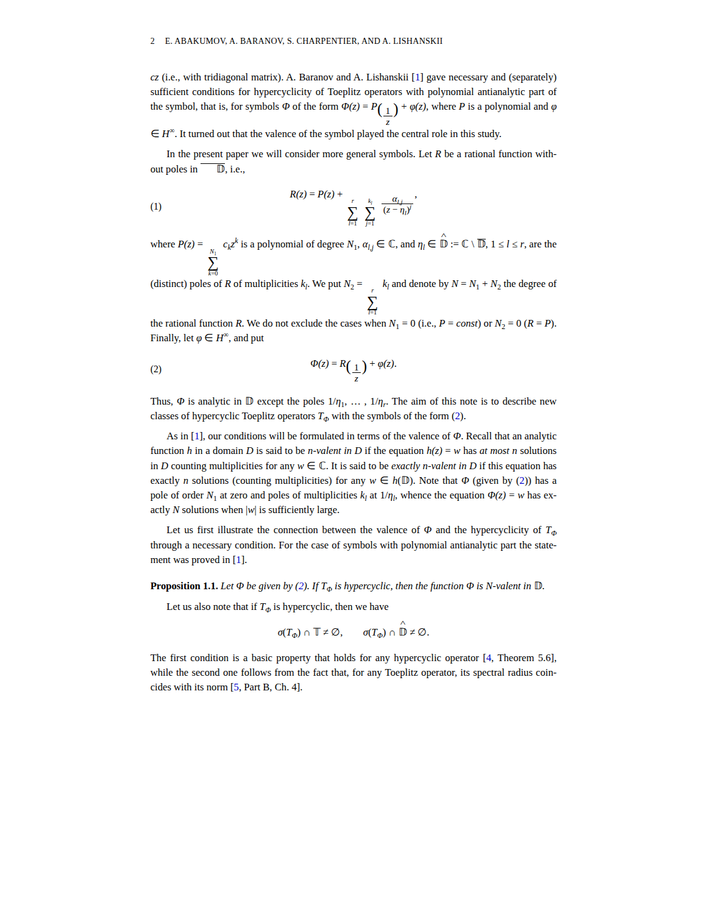2 E. ABAKUMOV, A. BARANOV, S. CHARPENTIER, AND A. LISHANSKII
cz (i.e., with tridiagonal matrix). A. Baranov and A. Lishanskii [1] gave necessary and (separately) sufficient conditions for hypercyclicity of Toeplitz operators with polynomial antianalytic part of the symbol, that is, for symbols Φ of the form Φ(z) = P(1 z) + φ(z), where P is a polynomial and φ ∈ H∞. It turned out that the valence of the symbol played the central role in this study.
In the present paper we will consider more general symbols. Let R be a rational function without poles in 𝔻, i.e.,
(1) R(z) = P(z) + r∑l=1 kl∑j=1 αl,j(z − ηl)j,
where P(z) = N1∑k=0 ckzk is a polynomial of degree N1, αl,j ∈ ℂ, and ηl ∈ 𝔻 := ℂ \ 𝔻, 1 ≤ l ≤ r, are the (distinct) poles of R of multiplicities kl. We put N2 = r∑l=1 kl and denote by N = N1 + N2 the degree of the rational function R. We do not exclude the cases when N1 = 0 (i.e., P = const) or N2 = 0 (R = P). Finally, let φ ∈ H∞, and put
(2) Φ(z) = R(1 z) + φ(z).
Thus, Φ is analytic in 𝔻 except the poles 1/η1, … , 1/ηr. The aim of this note is to describe new classes of hypercyclic Toeplitz operators TΦ with the symbols of the form (2).
As in [1], our conditions will be formulated in terms of the valence of Φ. Recall that an analytic function h in a domain D is said to be n-valent in D if the equation h(z) = w has at most n solutions in D counting multiplicities for any w ∈ ℂ. It is said to be exactly n-valent in D if this equation has exactly n solutions (counting multiplicities) for any w ∈ h(𝔻). Note that Φ (given by (2)) has a pole of order N1 at zero and poles of multiplicities kl at 1/ηl, whence the equation Φ(z) = w has exactly N solutions when |w| is sufficiently large.
Let us first illustrate the connection between the valence of Φ and the hypercyclicity of TΦ through a necessary condition. For the case of symbols with polynomial antianalytic part the statement was proved in [1].
Proposition 1.1. Let Φ be given by (2). If TΦ is hypercyclic, then the function Φ is N-valent in 𝔻.
Let us also note that if TΦ is hypercyclic, then we have
σ(TΦ) ∩ 𝕋 ≠ ∅, σ(TΦ) ∩ 𝔻 ≠ ∅.
The first condition is a basic property that holds for any hypercyclic operator [4, Theorem 5.6], while the second one follows from the fact that, for any Toeplitz operator, its spectral radius coincides with its norm [5, Part B, Ch. 4].